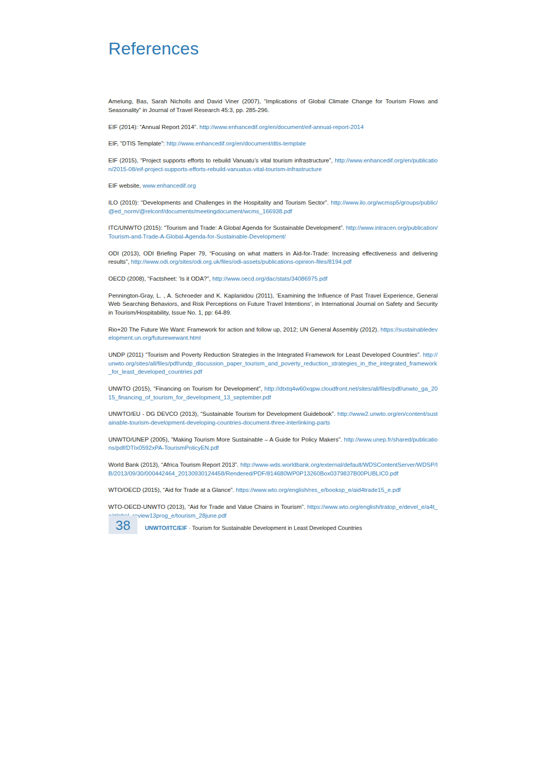References
Amelung, Bas, Sarah Nicholls and David Viner (2007), “Implications of Global Climate Change for Tourism Flows and Seasonality” in Journal of Travel Research 45:3, pp. 285-296.
EIF (2014): “Annual Report 2014”. http://www.enhancedif.org/en/document/eif-annual-report-2014
EIF, “DTIS Template”: http://www.enhancedif.org/en/document/dtis-template
EIF (2015), “Project supports efforts to rebuild Vanuatu’s vital tourism infrastructure”, http://www.enhancedif.org/en/publication/2015-08/eif-project-supports-efforts-rebuild-vanuatus-vital-tourism-infrastructure
EIF website, www.enhancedif.org
ILO (2010): “Developments and Challenges in the Hospitality and Tourism Sector”. http://www.ilo.org/wcmsp5/groups/public/@ed_norm/@relconf/documents/meetingdocument/wcms_166938.pdf
ITC/UNWTO (2015): “Tourism and Trade: A Global Agenda for Sustainable Development”. http://www.intracen.org/publication/Tourism-and-Trade-A-Global-Agenda-for-Sustainable-Development/
ODI (2013), ODI Briefing Paper 79, “Focusing on what matters in Aid-for-Trade: Increasing effectiveness and delivering results”, http://www.odi.org/sites/odi.org.uk/files/odi-assets/publications-opinion-files/8194.pdf
OECD (2008), “Factsheet: ‘Is it ODA?”, http://www.oecd.org/dac/stats/34086975.pdf
Pennington-Gray, L. , A. Schroeder and K. Kaplanidou (2011), ‘Examining the Influence of Past Travel Experience, General Web Searching Behaviors, and Risk Perceptions on Future Travel Intentions’, in International Journal on Safety and Security in Tourism/Hospitability, Issue No. 1, pp: 64-89.
Rio+20 The Future We Want: Framework for action and follow up, 2012; UN General Assembly (2012). https://sustainabledevelopment.un.org/futurewewant.html
UNDP (2011) “Tourism and Poverty Reduction Strategies in the Integrated Framework for Least Developed Countries”. http://unwto.org/sites/all/files/pdf/undp_discussion_paper_tourism_and_poverty_reduction_strategies_in_the_integrated_framework_for_least_developed_countries.pdf
UNWTO (2015), “Financing on Tourism for Development”, http://dtxtq4w60xqpw.cloudfront.net/sites/all/files/pdf/unwto_ga_2015_financing_of_tourism_for_development_13_september.pdf
UNWTO/EU - DG DEVCO (2013), “Sustainable Tourism for Development Guidebook”. http://www2.unwto.org/en/content/sustainable-tourism-development-developing-countries-document-three-interlinking-parts
UNWTO/UNEP (2005), “Making Tourism More Sustainable – A Guide for Policy Makers”. http://www.unep.fr/shared/publications/pdf/DTIx0592xPA-TourismPolicyEN.pdf
World Bank (2013), “Africa Tourism Report 2013”. http://www-wds.worldbank.org/external/default/WDSContentServer/WDSP/IB/2013/09/30/000442464_20130930124458/Rendered/PDF/814680WP0P13260Box0379837B00PUBLIC0.pdf
WTO/OECD (2015), “Aid for Trade at a Glance”. https://www.wto.org/english/res_e/booksp_e/aid4trade15_e.pdf
WTO-OECD-UNWTO (2013), “Aid for Trade and Value Chains in Tourism”. https://www.wto.org/english/tratop_e/devel_e/a4t_e/global_review13prog_e/tourism_28june.pdf
38
UNWTO/ITC/EIF · Tourism for Sustainable Development in Least Developed Countries